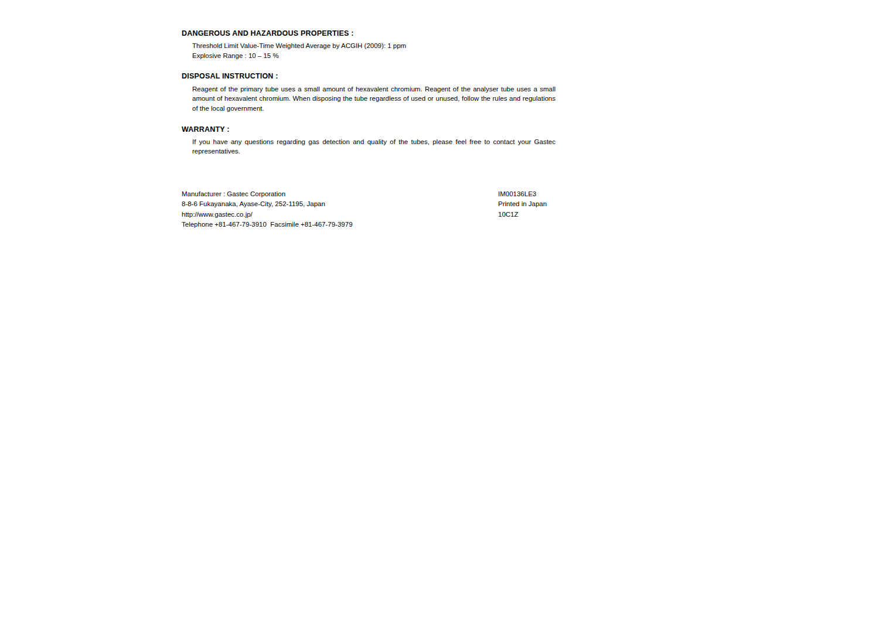DANGEROUS AND HAZARDOUS PROPERTIES :
Threshold Limit Value-Time Weighted Average by ACGIH (2009): 1 ppm
Explosive Range : 10 – 15 %
DISPOSAL INSTRUCTION :
Reagent of the primary tube uses a small amount of hexavalent chromium. Reagent of the analyser tube uses a small amount of hexavalent chromium. When disposing the tube regardless of used or unused, follow the rules and regulations of the local government.
WARRANTY :
If you have any questions regarding gas detection and quality of the tubes, please feel free to contact your Gastec representatives.
Manufacturer : Gastec Corporation
8-8-6 Fukayanaka, Ayase-City, 252-1195, Japan
http://www.gastec.co.jp/
Telephone +81-467-79-3910 Facsimile +81-467-79-3979
IM00136LE3
Printed in Japan
10C1Z